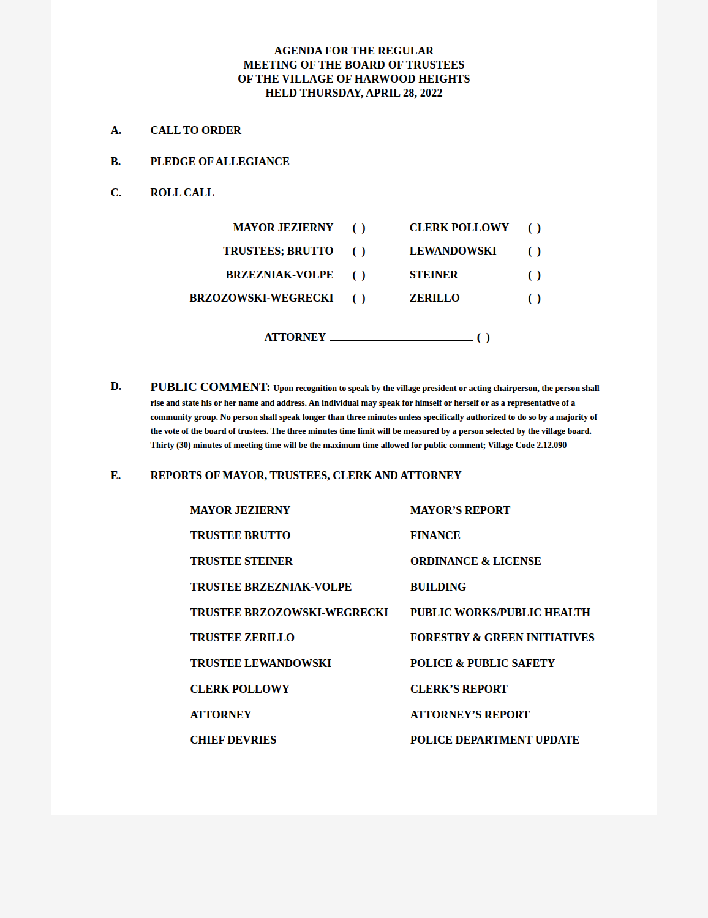Agenda for the Regular
Meeting of the Board of Trustees
of the Village of Harwood Heights
Held Thursday, April 28, 2022
A.
Call to Order
B.
Pledge of Allegiance
C.
Roll Call
| Mayor Jezierny | ( ) | | Clerk Pollowy | ( ) |
| Trustees; Brutto | ( ) | | Lewandowski | ( ) |
| Brzezniak-Volpe | ( ) | | Steiner | ( ) |
| Brzozowski-Wegrecki | ( ) | | Zerillo | ( ) |
Attorney ( )
D.
Public Comment: Upon recognition to speak by the village president or acting chairperson, the person shall rise and state his or her name and address. An individual may speak for himself or herself or as a representative of a community group. No person shall speak longer than three minutes unless specifically authorized to do so by a majority of the vote of the board of trustees. The three minutes time limit will be measured by a person selected by the village board. Thirty (30) minutes of meeting time will be the maximum time allowed for public comment; Village Code 2.12.090
E.
Reports of Mayor, Trustees, Clerk and Attorney
| Mayor Jezierny | Mayor’s Report |
| Trustee Brutto | Finance |
| Trustee Steiner | Ordinance & License |
| Trustee Brzezniak-Volpe | Building |
| Trustee Brzozowski-Wegrecki | Public Works/Public Health |
| Trustee Zerillo | Forestry & Green Initiatives |
| Trustee Lewandowski | Police & Public Safety |
| Clerk Pollowy | Clerk’s Report |
| Attorney | Attorney’s Report |
| Chief Devries | Police Department Update |